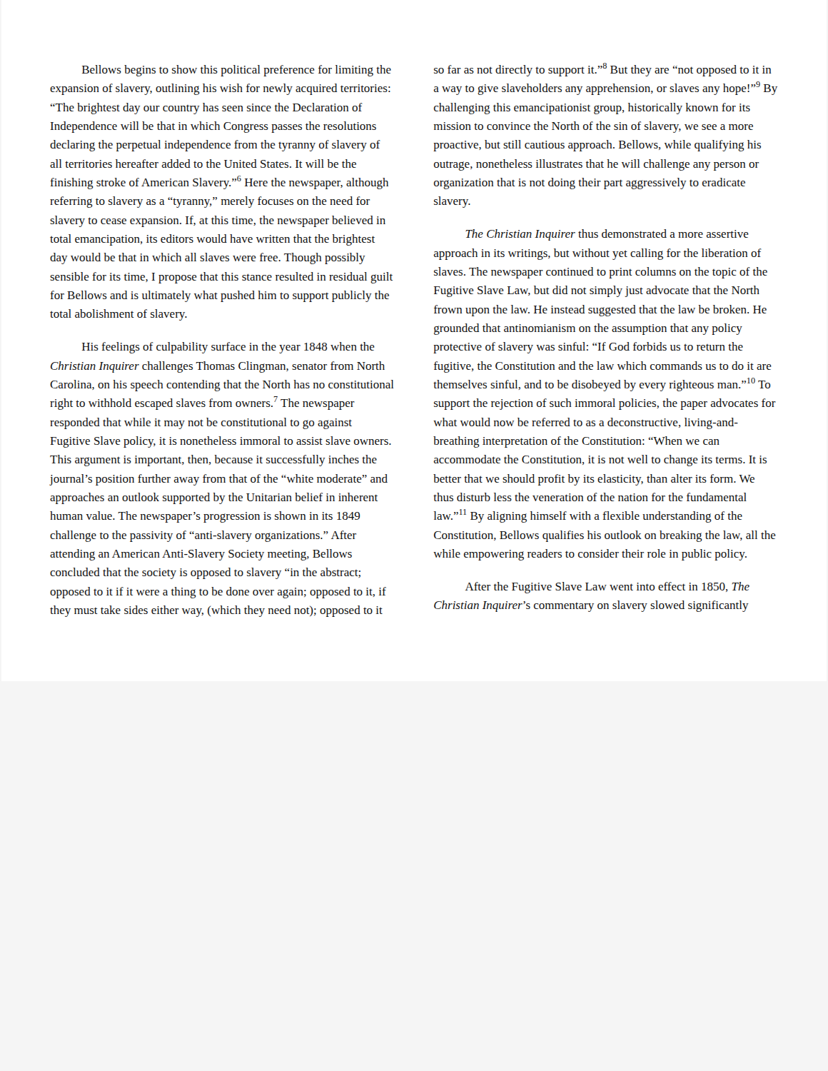Bellows begins to show this political preference for limiting the expansion of slavery, outlining his wish for newly acquired territories: “The brightest day our country has seen since the Declaration of Independence will be that in which Congress passes the resolutions declaring the perpetual independence from the tyranny of slavery of all territories hereafter added to the United States. It will be the finishing stroke of American Slavery.”6 Here the newspaper, although referring to slavery as a “tyranny,” merely focuses on the need for slavery to cease expansion. If, at this time, the newspaper believed in total emancipation, its editors would have written that the brightest day would be that in which all slaves were free. Though possibly sensible for its time, I propose that this stance resulted in residual guilt for Bellows and is ultimately what pushed him to support publicly the total abolishment of slavery.
His feelings of culpability surface in the year 1848 when the Christian Inquirer challenges Thomas Clingman, senator from North Carolina, on his speech contending that the North has no constitutional right to withhold escaped slaves from owners.7 The newspaper responded that while it may not be constitutional to go against Fugitive Slave policy, it is nonetheless immoral to assist slave owners. This argument is important, then, because it successfully inches the journal’s position further away from that of the “white moderate” and approaches an outlook supported by the Unitarian belief in inherent human value. The newspaper’s progression is shown in its 1849 challenge to the passivity of “anti-slavery organizations.” After attending an American Anti-Slavery Society meeting, Bellows concluded that the society is opposed to slavery “in the abstract; opposed to it if it were a thing to be done over again; opposed to it, if they must take sides either way, (which they need not); opposed to it so far as not directly to support it.”8 But they are “not opposed to it in a way to give slaveholders any apprehension, or slaves any hope!”9 By challenging this emancipationist group, historically known for its mission to convince the North of the sin of slavery, we see a more proactive, but still cautious approach. Bellows, while qualifying his outrage, nonetheless illustrates that he will challenge any person or organization that is not doing their part aggressively to eradicate slavery.
The Christian Inquirer thus demonstrated a more assertive approach in its writings, but without yet calling for the liberation of slaves. The newspaper continued to print columns on the topic of the Fugitive Slave Law, but did not simply just advocate that the North frown upon the law. He instead suggested that the law be broken. He grounded that antinomianism on the assumption that any policy protective of slavery was sinful: “If God forbids us to return the fugitive, the Constitution and the law which commands us to do it are themselves sinful, and to be disobeyed by every righteous man.”10 To support the rejection of such immoral policies, the paper advocates for what would now be referred to as a deconstructive, living-and-breathing interpretation of the Constitution: “When we can accommodate the Constitution, it is not well to change its terms. It is better that we should profit by its elasticity, than alter its form. We thus disturb less the veneration of the nation for the fundamental law.”11 By aligning himself with a flexible understanding of the Constitution, Bellows qualifies his outlook on breaking the law, all the while empowering readers to consider their role in public policy.
After the Fugitive Slave Law went into effect in 1850, The Christian Inquirer’s commentary on slavery slowed significantly